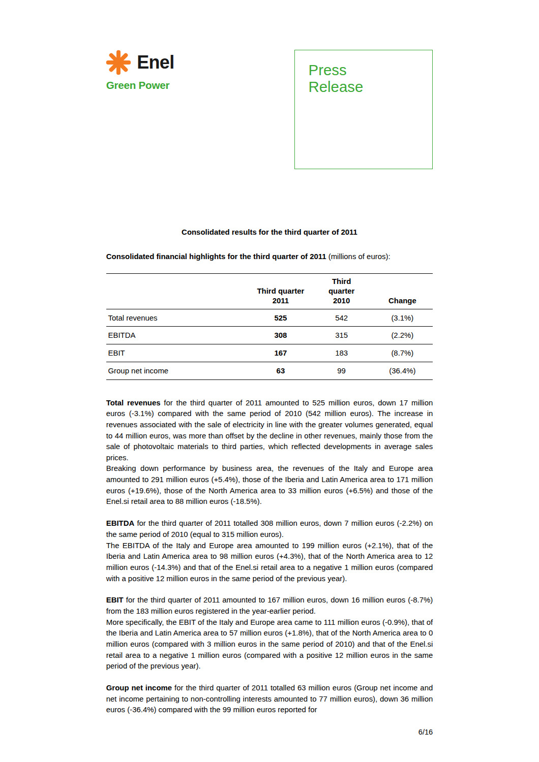Enel
Green Power
Press
Release
Consolidated results for the third quarter of 2011
Consolidated financial highlights for the third quarter of 2011 (millions of euros):
| | Third quarter 2011 | Third quarter 2010 | Change |
| --- | --- | --- | --- |
| Total revenues | 525 | 542 | (3.1%) |
| EBITDA | 308 | 315 | (2.2%) |
| EBIT | 167 | 183 | (8.7%) |
| Group net income | 63 | 99 | (36.4%) |
Total revenues for the third quarter of 2011 amounted to 525 million euros, down 17 million euros (-3.1%) compared with the same period of 2010 (542 million euros). The increase in revenues associated with the sale of electricity in line with the greater volumes generated, equal to 44 million euros, was more than offset by the decline in other revenues, mainly those from the sale of photovoltaic materials to third parties, which reflected developments in average sales prices.
Breaking down performance by business area, the revenues of the Italy and Europe area amounted to 291 million euros (+5.4%), those of the Iberia and Latin America area to 171 million euros (+19.6%), those of the North America area to 33 million euros (+6.5%) and those of the Enel.si retail area to 88 million euros (-18.5%).
EBITDA for the third quarter of 2011 totalled 308 million euros, down 7 million euros (-2.2%) on the same period of 2010 (equal to 315 million euros).
The EBITDA of the Italy and Europe area amounted to 199 million euros (+2.1%), that of the Iberia and Latin America area to 98 million euros (+4.3%), that of the North America area to 12 million euros (-14.3%) and that of the Enel.si retail area to a negative 1 million euros (compared with a positive 12 million euros in the same period of the previous year).
EBIT for the third quarter of 2011 amounted to 167 million euros, down 16 million euros (-8.7%) from the 183 million euros registered in the year-earlier period.
More specifically, the EBIT of the Italy and Europe area came to 111 million euros (-0.9%), that of the Iberia and Latin America area to 57 million euros (+1.8%), that of the North America area to 0 million euros (compared with 3 million euros in the same period of 2010) and that of the Enel.si retail area to a negative 1 million euros (compared with a positive 12 million euros in the same period of the previous year).
Group net income for the third quarter of 2011 totalled 63 million euros (Group net income and net income pertaining to non-controlling interests amounted to 77 million euros), down 36 million euros (-36.4%) compared with the 99 million euros reported for
6/16